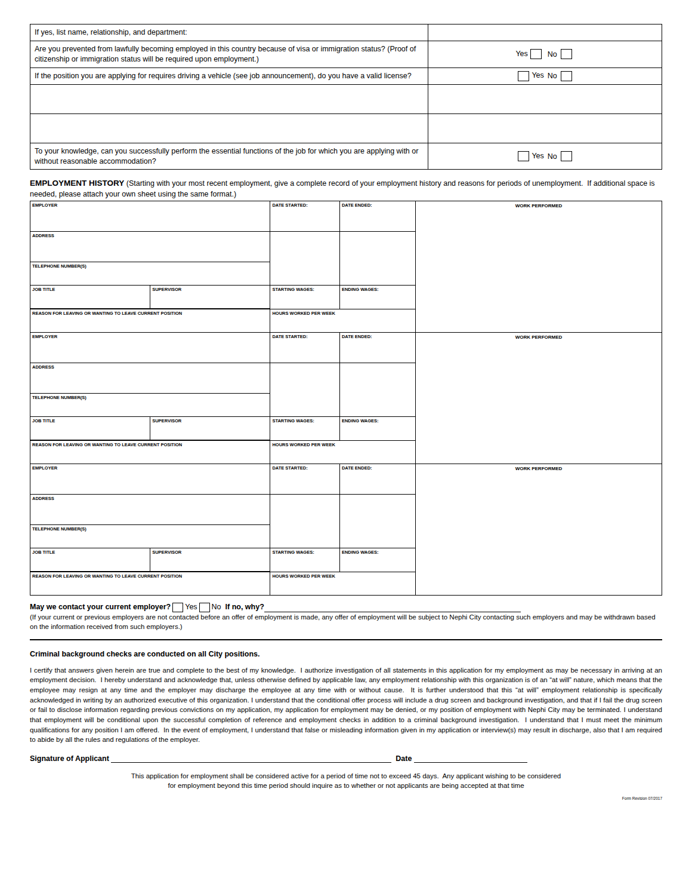| If yes, list name, relationship, and department: | |
| Are you prevented from lawfully becoming employed in this country because of visa or immigration status? (Proof of citizenship or immigration status will be required upon employment.) | Yes No |
| If the position you are applying for requires driving a vehicle (see job announcement), do you have a valid license? | Yes No |
| To your knowledge, can you successfully perform the essential functions of the job for which you are applying with or without reasonable accommodation? | Yes No |
EMPLOYMENT HISTORY (Starting with your most recent employment, give a complete record of your employment history and reasons for periods of unemployment. If additional space is needed, please attach your own sheet using the same format.)
| EMPLOYER | DATE STARTED: | DATE ENDED: | WORK PERFORMED |
| ADDRESS | | |
| TELEPHONE NUMBER(S) |
| / JOB TITLE / SUPERVISOR / | STARTING WAGES: | ENDING WAGES: |
| REASON FOR LEAVING OR WANTING TO LEAVE CURRENT POSITION | HOURS WORKED PER WEEK |
| EMPLOYER | DATE STARTED: | DATE ENDED: | WORK PERFORMED |
| ADDRESS | | |
| TELEPHONE NUMBER(S) |
| / JOB TITLE / SUPERVISOR / | STARTING WAGES: | ENDING WAGES: |
| REASON FOR LEAVING OR WANTING TO LEAVE CURRENT POSITION | HOURS WORKED PER WEEK |
| EMPLOYER | DATE STARTED: | DATE ENDED: | WORK PERFORMED |
| ADDRESS | | |
| TELEPHONE NUMBER(S) |
| / JOB TITLE / SUPERVISOR / | STARTING WAGES: | ENDING WAGES: |
| REASON FOR LEAVING OR WANTING TO LEAVE CURRENT POSITION | HOURS WORKED PER WEEK |
May we contact your current employer? Yes No If no, why?
(If your current or previous employers are not contacted before an offer of employment is made, any offer of employment will be subject to Nephi City contacting such employers and may be withdrawn based on the information received from such employers.)
Criminal background checks are conducted on all City positions.
I certify that answers given herein are true and complete to the best of my knowledge. I authorize investigation of all statements in this application for my employment as may be necessary in arriving at an employment decision. I hereby understand and acknowledge that, unless otherwise defined by applicable law, any employment relationship with this organization is of an “at will” nature, which means that the employee may resign at any time and the employer may discharge the employee at any time with or without cause. It is further understood that this “at will” employment relationship is specifically acknowledged in writing by an authorized executive of this organization. I understand that the conditional offer process will include a drug screen and background investigation, and that if I fail the drug screen or fail to disclose information regarding previous convictions on my application, my application for employment may be denied, or my position of employment with Nephi City may be terminated. I understand that employment will be conditional upon the successful completion of reference and employment checks in addition to a criminal background investigation. I understand that I must meet the minimum qualifications for any position I am offered. In the event of employment, I understand that false or misleading information given in my application or interview(s) may result in discharge, also that I am required to abide by all the rules and regulations of the employer.
Signature of Applicant Date
This application for employment shall be considered active for a period of time not to exceed 45 days. Any applicant wishing to be considered
for employment beyond this time period should inquire as to whether or not applicants are being accepted at that time
Form Revision 07/2017